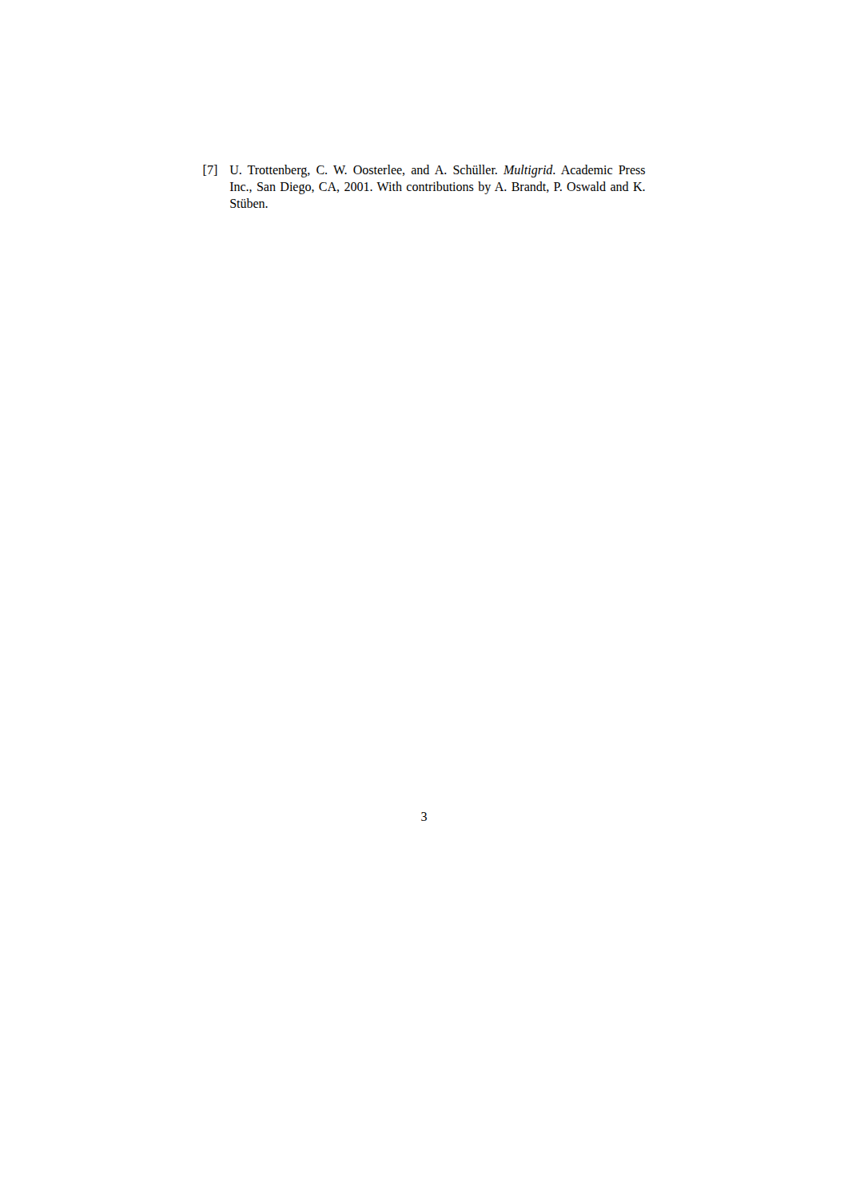[7] U. Trottenberg, C. W. Oosterlee, and A. Schüller. Multigrid. Academic Press Inc., San Diego, CA, 2001. With contributions by A. Brandt, P. Oswald and K. Stüben.
3